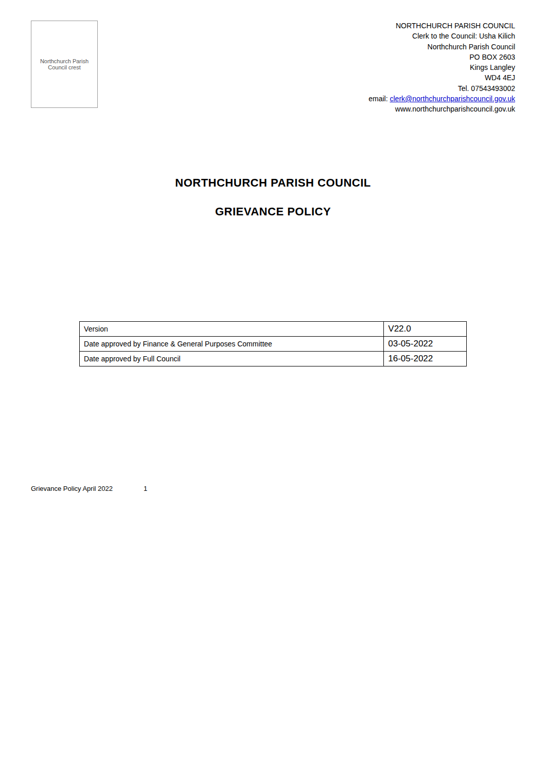Northchurch Parish Council crest
NORTHCHURCH PARISH COUNCIL
Clerk to the Council: Usha Kilich
Northchurch Parish Council
PO BOX 2603
Kings Langley
WD4 4EJ
Tel. 07543493002
email: clerk@northchurchparishcouncil.gov.uk
www.northchurchparishcouncil.gov.uk
NORTHCHURCH PARISH COUNCIL
GRIEVANCE POLICY
| Version | V22.0 |
| Date approved by Finance & General Purposes Committee | 03-05-2022 |
| Date approved by Full Council | 16-05-2022 |
Grievance Policy April 2022 1